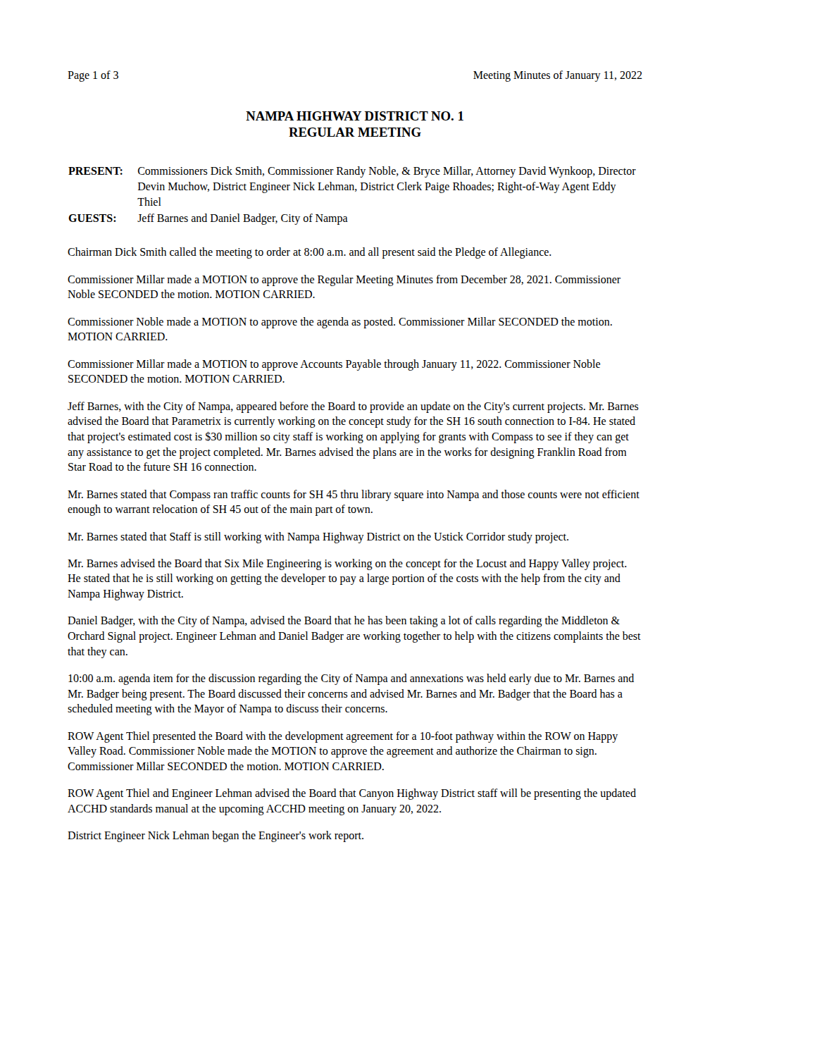Page 1 of 3 Meeting Minutes of January 11, 2022
NAMPA HIGHWAY DISTRICT NO. 1REGULAR MEETING
| PRESENT: | Commissioners Dick Smith, Commissioner Randy Noble, & Bryce Millar, Attorney David Wynkoop, Director Devin Muchow, District Engineer Nick Lehman, District Clerk Paige Rhoades; Right-of-Way Agent Eddy Thiel |
| GUESTS: | Jeff Barnes and Daniel Badger, City of Nampa |
Chairman Dick Smith called the meeting to order at 8:00 a.m. and all present said the Pledge of Allegiance.
Commissioner Millar made a MOTION to approve the Regular Meeting Minutes from December 28, 2021. Commissioner Noble SECONDED the motion. MOTION CARRIED.
Commissioner Noble made a MOTION to approve the agenda as posted. Commissioner Millar SECONDED the motion. MOTION CARRIED.
Commissioner Millar made a MOTION to approve Accounts Payable through January 11, 2022. Commissioner Noble SECONDED the motion. MOTION CARRIED.
Jeff Barnes, with the City of Nampa, appeared before the Board to provide an update on the City's current projects. Mr. Barnes advised the Board that Parametrix is currently working on the concept study for the SH 16 south connection to I-84. He stated that project's estimated cost is $30 million so city staff is working on applying for grants with Compass to see if they can get any assistance to get the project completed. Mr. Barnes advised the plans are in the works for designing Franklin Road from Star Road to the future SH 16 connection.
Mr. Barnes stated that Compass ran traffic counts for SH 45 thru library square into Nampa and those counts were not efficient enough to warrant relocation of SH 45 out of the main part of town.
Mr. Barnes stated that Staff is still working with Nampa Highway District on the Ustick Corridor study project.
Mr. Barnes advised the Board that Six Mile Engineering is working on the concept for the Locust and Happy Valley project. He stated that he is still working on getting the developer to pay a large portion of the costs with the help from the city and Nampa Highway District.
Daniel Badger, with the City of Nampa, advised the Board that he has been taking a lot of calls regarding the Middleton & Orchard Signal project. Engineer Lehman and Daniel Badger are working together to help with the citizens complaints the best that they can.
10:00 a.m. agenda item for the discussion regarding the City of Nampa and annexations was held early due to Mr. Barnes and Mr. Badger being present. The Board discussed their concerns and advised Mr. Barnes and Mr. Badger that the Board has a scheduled meeting with the Mayor of Nampa to discuss their concerns.
ROW Agent Thiel presented the Board with the development agreement for a 10-foot pathway within the ROW on Happy Valley Road. Commissioner Noble made the MOTION to approve the agreement and authorize the Chairman to sign. Commissioner Millar SECONDED the motion. MOTION CARRIED.
ROW Agent Thiel and Engineer Lehman advised the Board that Canyon Highway District staff will be presenting the updated ACCHD standards manual at the upcoming ACCHD meeting on January 20, 2022.
District Engineer Nick Lehman began the Engineer's work report.